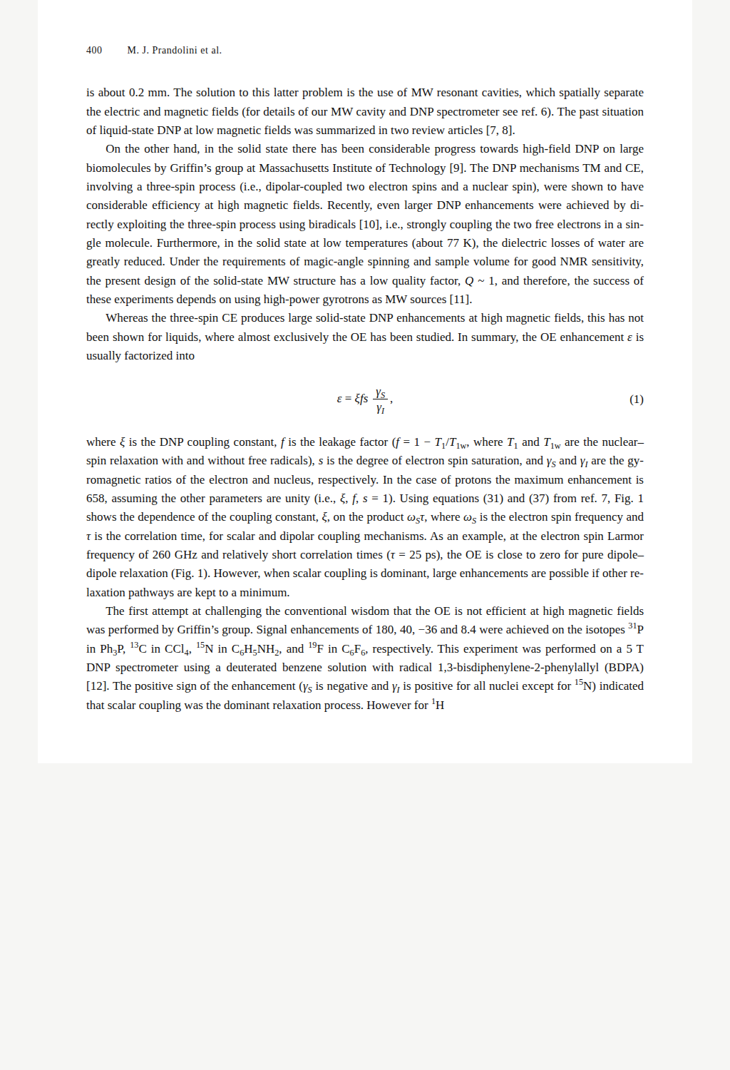400 M. J. Prandolini et al.
is about 0.2 mm. The solution to this latter problem is the use of MW resonant cavities, which spatially separate the electric and magnetic fields (for details of our MW cavity and DNP spectrometer see ref. 6). The past situation of liquid-state DNP at low magnetic fields was summarized in two review articles [7, 8].
On the other hand, in the solid state there has been considerable progress towards high-field DNP on large biomolecules by Griffin’s group at Massachusetts Institute of Technology [9]. The DNP mechanisms TM and CE, involving a three-spin process (i.e., dipolar-coupled two electron spins and a nuclear spin), were shown to have considerable efficiency at high magnetic fields. Recently, even larger DNP enhancements were achieved by directly exploiting the three-spin process using biradicals [10], i.e., strongly coupling the two free electrons in a single molecule. Furthermore, in the solid state at low temperatures (about 77 K), the dielectric losses of water are greatly reduced. Under the requirements of magic-angle spinning and sample volume for good NMR sensitivity, the present design of the solid-state MW structure has a low quality factor, Q ~ 1, and therefore, the success of these experiments depends on using high-power gyrotrons as MW sources [11].
Whereas the three-spin CE produces large solid-state DNP enhancements at high magnetic fields, this has not been shown for liquids, where almost exclusively the OE has been studied. In summary, the OE enhancement ε is usually factorized into
ε = ξfs γS γI, (1)
where ξ is the DNP coupling constant, f is the leakage factor (f = 1 − T1/T1w, where T1 and T1w are the nuclear–spin relaxation with and without free radicals), s is the degree of electron spin saturation, and γS and γI are the gyromagnetic ratios of the electron and nucleus, respectively. In the case of protons the maximum enhancement is 658, assuming the other parameters are unity (i.e., ξ, f, s = 1). Using equations (31) and (37) from ref. 7, Fig. 1 shows the dependence of the coupling constant, ξ, on the product ωSτ, where ωS is the electron spin frequency and τ is the correlation time, for scalar and dipolar coupling mechanisms. As an example, at the electron spin Larmor frequency of 260 GHz and relatively short correlation times (τ = 25 ps), the OE is close to zero for pure dipole–dipole relaxation (Fig. 1). However, when scalar coupling is dominant, large enhancements are possible if other relaxation pathways are kept to a minimum.
The first attempt at challenging the conventional wisdom that the OE is not efficient at high magnetic fields was performed by Griffin’s group. Signal enhancements of 180, 40, −36 and 8.4 were achieved on the isotopes 31P in Ph3P, 13C in CCl4, 15N in C6H5NH2, and 19F in C6F6, respectively. This experiment was performed on a 5 T DNP spectrometer using a deuterated benzene solution with radical 1,3-bisdiphenylene-2-phenylallyl (BDPA) [12]. The positive sign of the enhancement (γS is negative and γI is positive for all nuclei except for 15N) indicated that scalar coupling was the dominant relaxation process. However for 1H